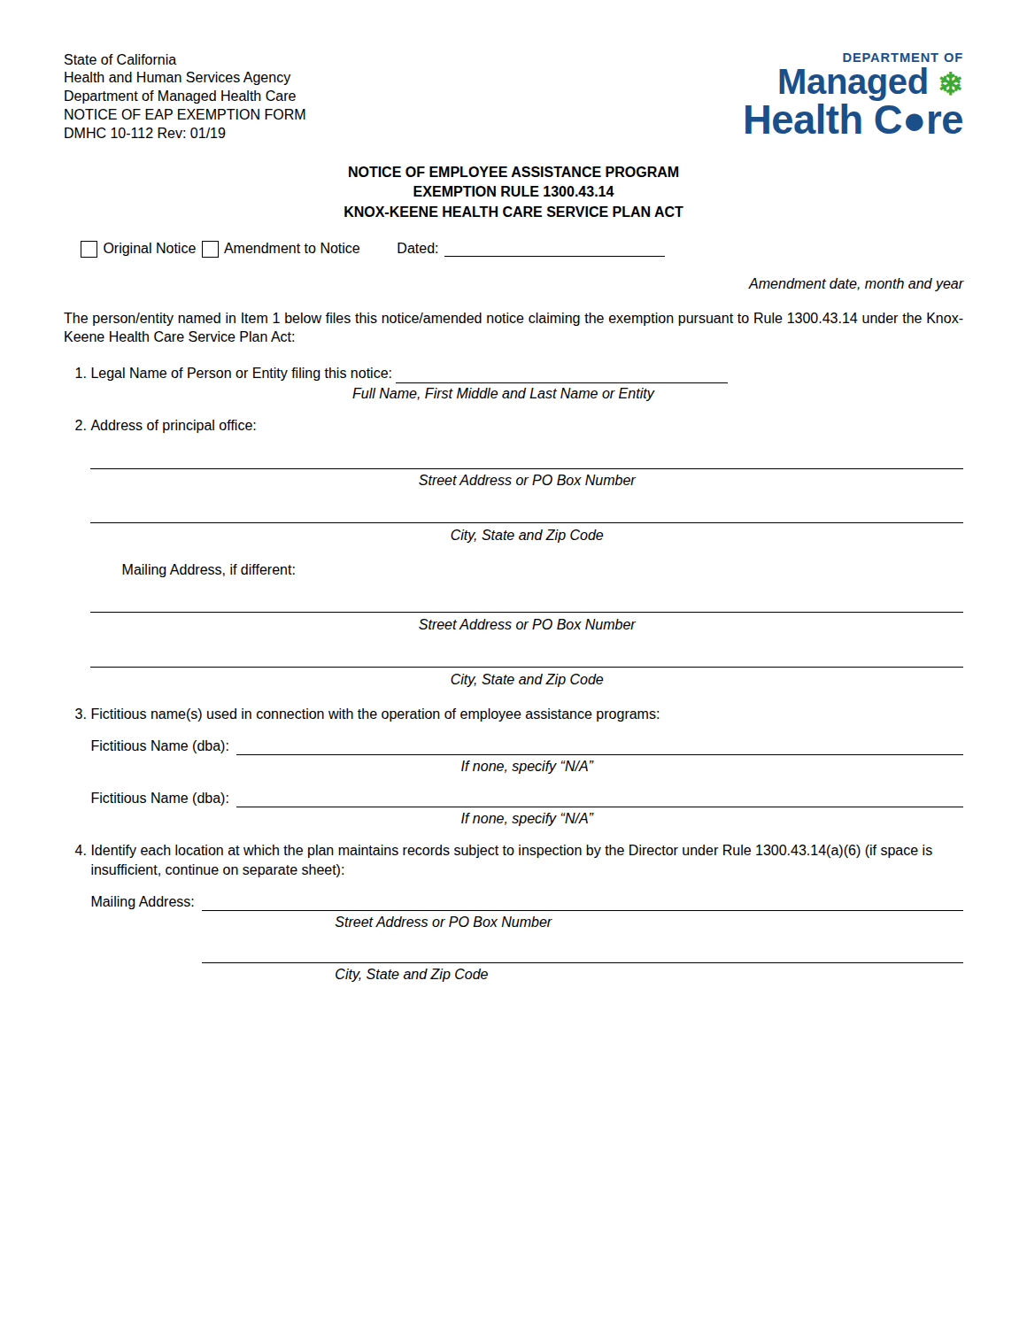State of California
Health and Human Services Agency
Department of Managed Health Care
NOTICE OF EAP EXEMPTION FORM
DMHC 10-112 Rev: 01/19
DEPARTMENT OF
Managed ❄
Health C●re
NOTICE OF EMPLOYEE ASSISTANCE PROGRAM
EXEMPTION RULE 1300.43.14
KNOX-KEENE HEALTH CARE SERVICE PLAN ACT
Original Notice Amendment to Notice Dated:
Amendment date, month and year
The person/entity named in Item 1 below files this notice/amended notice claiming the exemption pursuant to Rule 1300.43.14 under the Knox-Keene Health Care Service Plan Act:
Legal Name of Person or Entity filing this notice:
Full Name, First Middle and Last Name or Entity
Address of principal office:
Street Address or PO Box Number
City, State and Zip Code
Mailing Address, if different:
Street Address or PO Box Number
City, State and Zip Code
Fictitious name(s) used in connection with the operation of employee assistance programs:
Fictitious Name (dba):
If none, specify “N/A”
Fictitious Name (dba):
If none, specify “N/A”
Identify each location at which the plan maintains records subject to inspection by the Director under Rule 1300.43.14(a)(6) (if space is insufficient, continue on separate sheet):
Mailing Address:
Street Address or PO Box Number
Mailing Address:
City, State and Zip Code